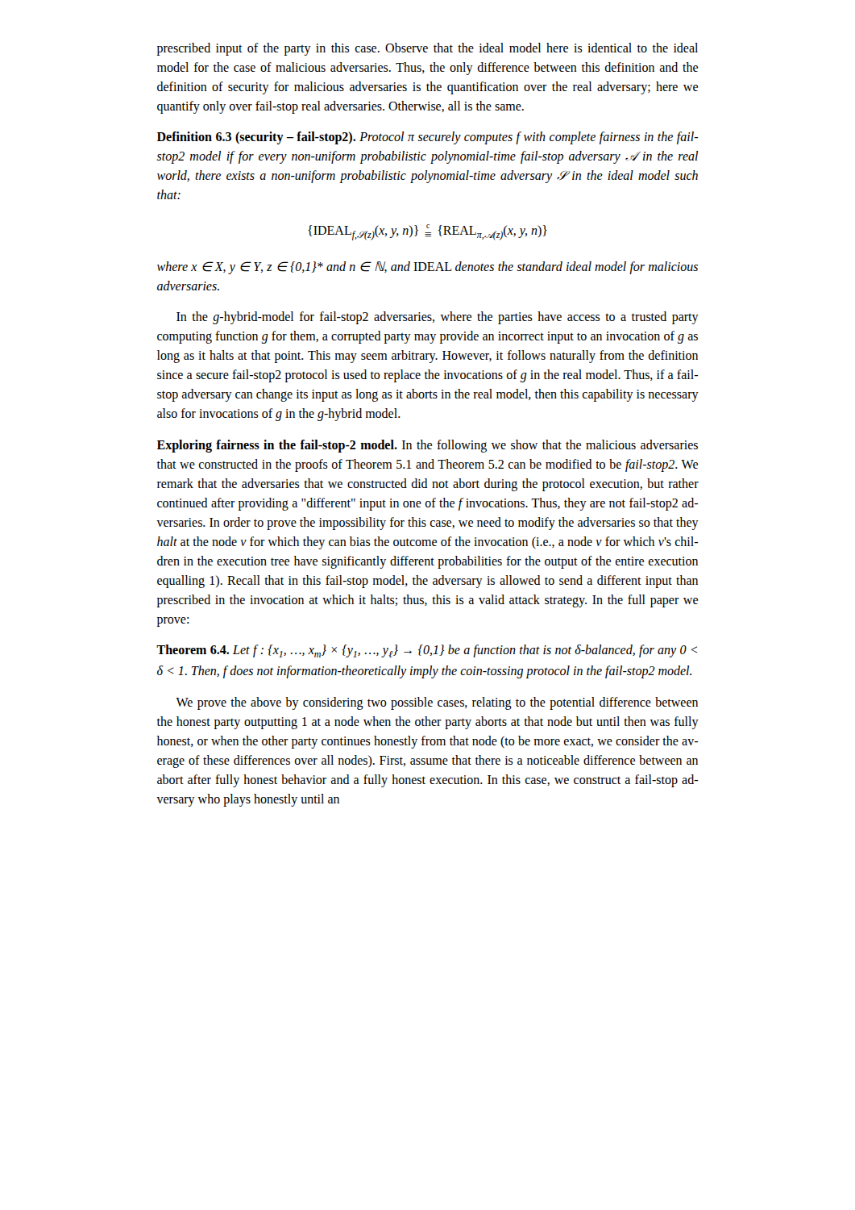prescribed input of the party in this case. Observe that the ideal model here is identical to the ideal model for the case of malicious adversaries. Thus, the only difference between this definition and the definition of security for malicious adversaries is the quantification over the real adversary; here we quantify only over fail-stop real adversaries. Otherwise, all is the same.
Definition 6.3 (security – fail-stop2). Protocol π securely computes f with complete fairness in the fail-stop2 model if for every non-uniform probabilistic polynomial-time fail-stop adversary 𝒜 in the real world, there exists a non-uniform probabilistic polynomial-time adversary 𝒮 in the ideal model such that:
{IDEALf,𝒮(z)(x, y, n)} c≡ {REALπ,𝒜(z)(x, y, n)}
where x ∈ X, y ∈ Y, z ∈ {0,1}* and n ∈ ℕ, and IDEAL denotes the standard ideal model for malicious adversaries.
In the g-hybrid-model for fail-stop2 adversaries, where the parties have access to a trusted party computing function g for them, a corrupted party may provide an incorrect input to an invocation of g as long as it halts at that point. This may seem arbitrary. However, it follows naturally from the definition since a secure fail-stop2 protocol is used to replace the invocations of g in the real model. Thus, if a fail-stop adversary can change its input as long as it aborts in the real model, then this capability is necessary also for invocations of g in the g-hybrid model.
Exploring fairness in the fail-stop-2 model. In the following we show that the malicious adversaries that we constructed in the proofs of Theorem 5.1 and Theorem 5.2 can be modified to be fail-stop2. We remark that the adversaries that we constructed did not abort during the protocol execution, but rather continued after providing a "different" input in one of the f invocations. Thus, they are not fail-stop2 adversaries. In order to prove the impossibility for this case, we need to modify the adversaries so that they halt at the node v for which they can bias the outcome of the invocation (i.e., a node v for which v's children in the execution tree have significantly different probabilities for the output of the entire execution equalling 1). Recall that in this fail-stop model, the adversary is allowed to send a different input than prescribed in the invocation at which it halts; thus, this is a valid attack strategy. In the full paper we prove:
Theorem 6.4. Let f : {x1, …, xm} × {y1, …, yℓ} → {0,1} be a function that is not δ-balanced, for any 0 < δ < 1. Then, f does not information-theoretically imply the coin-tossing protocol in the fail-stop2 model.
We prove the above by considering two possible cases, relating to the potential difference between the honest party outputting 1 at a node when the other party aborts at that node but until then was fully honest, or when the other party continues honestly from that node (to be more exact, we consider the average of these differences over all nodes). First, assume that there is a noticeable difference between an abort after fully honest behavior and a fully honest execution. In this case, we construct a fail-stop adversary who plays honestly until an